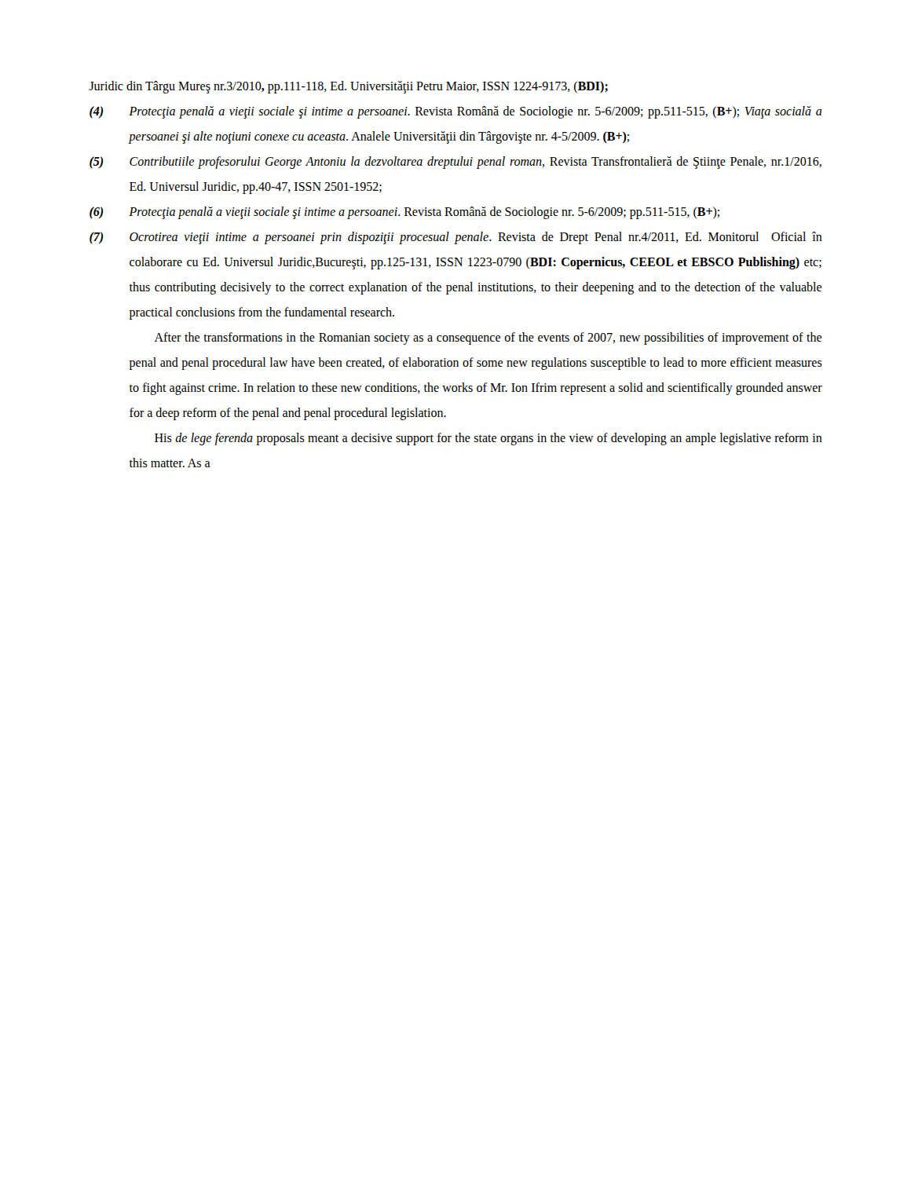Juridic din Târgu Mureş nr.3/2010, pp.111-118, Ed. Universităţii Petru Maior, ISSN 1224-9173, (BDI);
(4) Protecţia penală a vieţii sociale şi intime a persoanei. Revista Română de Sociologie nr. 5-6/2009; pp.511-515, (B+); Viaţa socială a persoanei şi alte noţiuni conexe cu aceasta. Analele Universităţii din Târgovişte nr. 4-5/2009. (B+);
(5) Contributiile profesorului George Antoniu la dezvoltarea dreptului penal roman, Revista Transfrontalieră de Ştiinţe Penale, nr.1/2016, Ed. Universul Juridic, pp.40-47, ISSN 2501-1952;
(6) Protecţia penală a vieţii sociale şi intime a persoanei. Revista Română de Sociologie nr. 5-6/2009; pp.511-515, (B+);
(7) Ocrotirea vieţii intime a persoanei prin dispoziţii procesual penale. Revista de Drept Penal nr.4/2011, Ed. Monitorul Oficial în colaborare cu Ed. Universul Juridic,Bucureşti, pp.125-131, ISSN 1223-0790 (BDI: Copernicus, CEEOL et EBSCO Publishing) etc; thus contributing decisively to the correct explanation of the penal institutions, to their deepening and to the detection of the valuable practical conclusions from the fundamental research.
After the transformations in the Romanian society as a consequence of the events of 2007, new possibilities of improvement of the penal and penal procedural law have been created, of elaboration of some new regulations susceptible to lead to more efficient measures to fight against crime. In relation to these new conditions, the works of Mr. Ion Ifrim represent a solid and scientifically grounded answer for a deep reform of the penal and penal procedural legislation.
His de lege ferenda proposals meant a decisive support for the state organs in the view of developing an ample legislative reform in this matter. As a